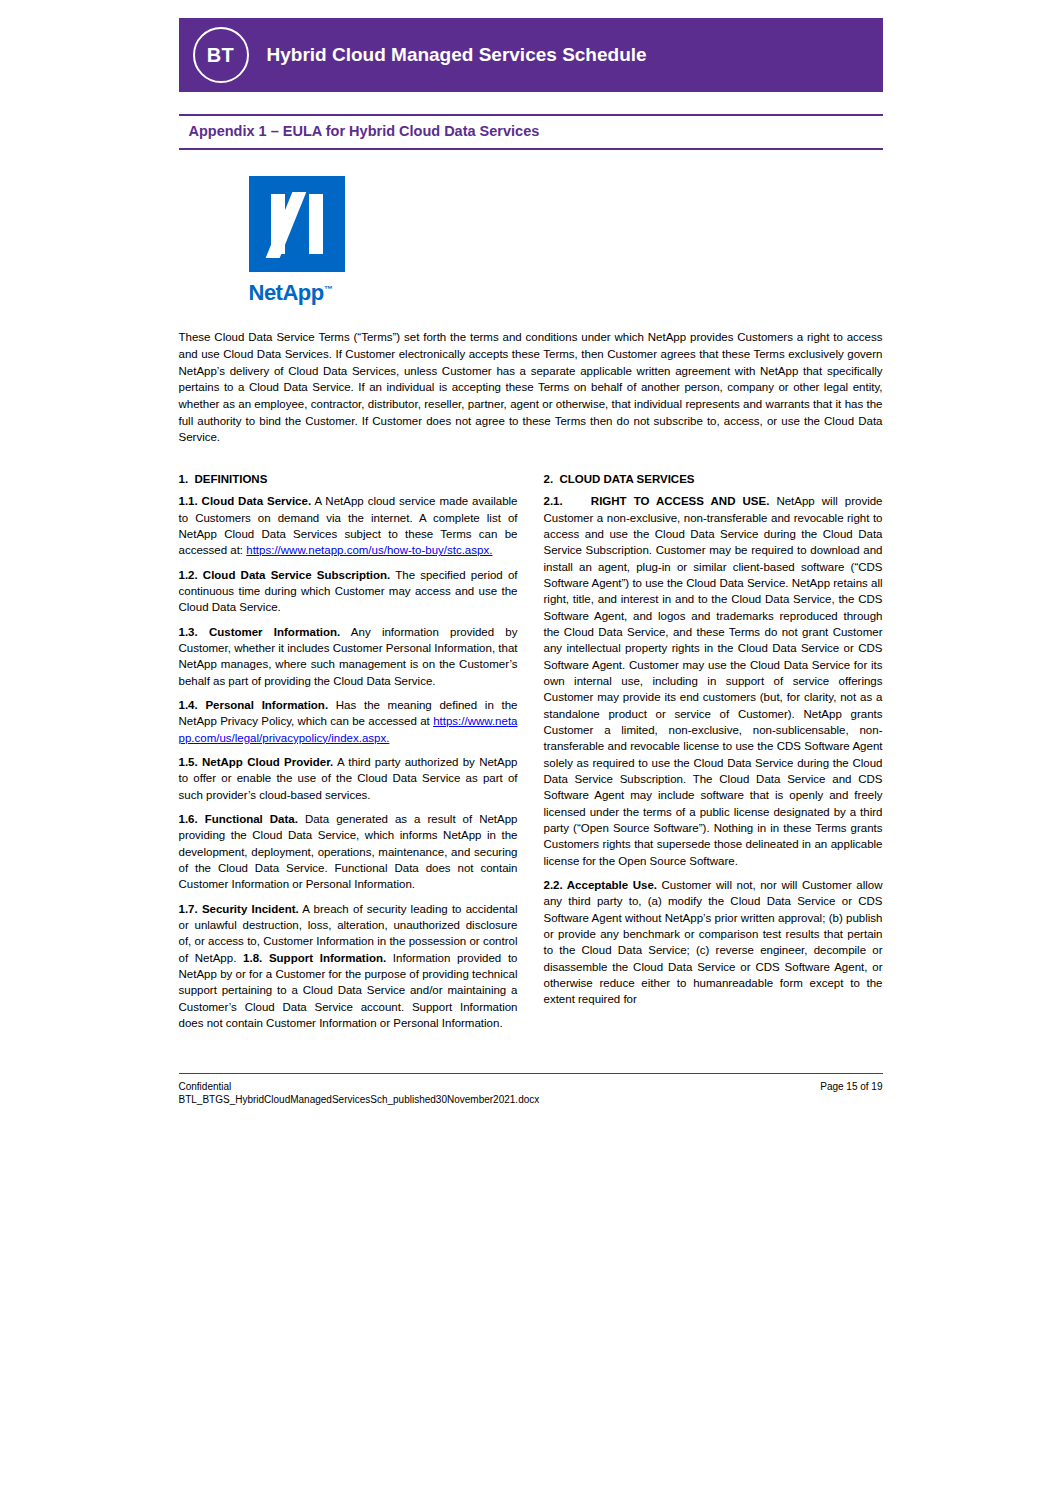BT
Hybrid Cloud Managed Services Schedule
Appendix 1 – EULA for Hybrid Cloud Data Services
NetApp™
These Cloud Data Service Terms (“Terms”) set forth the terms and conditions under which NetApp provides Customers a right to access and use Cloud Data Services. If Customer electronically accepts these Terms, then Customer agrees that these Terms exclusively govern NetApp’s delivery of Cloud Data Services, unless Customer has a separate applicable written agreement with NetApp that specifically pertains to a Cloud Data Service. If an individual is accepting these Terms on behalf of another person, company or other legal entity, whether as an employee, contractor, distributor, reseller, partner, agent or otherwise, that individual represents and warrants that it has the full authority to bind the Customer. If Customer does not agree to these Terms then do not subscribe to, access, or use the Cloud Data Service.
1. DEFINITIONS
1.1. Cloud Data Service. A NetApp cloud service made available to Customers on demand via the internet. A complete list of NetApp Cloud Data Services subject to these Terms can be accessed at: https://www.netapp.com/us/how-to-buy/stc.aspx.
1.2. Cloud Data Service Subscription. The specified period of continuous time during which Customer may access and use the Cloud Data Service.
1.3. Customer Information. Any information provided by Customer, whether it includes Customer Personal Information, that NetApp manages, where such management is on the Customer’s behalf as part of providing the Cloud Data Service.
1.4. Personal Information. Has the meaning defined in the NetApp Privacy Policy, which can be accessed at https://www.netapp.com/us/legal/privacypolicy/index.aspx.
1.5. NetApp Cloud Provider. A third party authorized by NetApp to offer or enable the use of the Cloud Data Service as part of such provider’s cloud-based services.
1.6. Functional Data. Data generated as a result of NetApp providing the Cloud Data Service, which informs NetApp in the development, deployment, operations, maintenance, and securing of the Cloud Data Service. Functional Data does not contain Customer Information or Personal Information.
1.7. Security Incident. A breach of security leading to accidental or unlawful destruction, loss, alteration, unauthorized disclosure of, or access to, Customer Information in the possession or control of NetApp. 1.8. Support Information. Information provided to NetApp by or for a Customer for the purpose of providing technical support pertaining to a Cloud Data Service and/or maintaining a Customer’s Cloud Data Service account. Support Information does not contain Customer Information or Personal Information.
2. CLOUD DATA SERVICES
2.1. RIGHT TO ACCESS AND USE. NetApp will provide Customer a non-exclusive, non-transferable and revocable right to access and use the Cloud Data Service during the Cloud Data Service Subscription. Customer may be required to download and install an agent, plug-in or similar client-based software (“CDS Software Agent”) to use the Cloud Data Service. NetApp retains all right, title, and interest in and to the Cloud Data Service, the CDS Software Agent, and logos and trademarks reproduced through the Cloud Data Service, and these Terms do not grant Customer any intellectual property rights in the Cloud Data Service or CDS Software Agent. Customer may use the Cloud Data Service for its own internal use, including in support of service offerings Customer may provide its end customers (but, for clarity, not as a standalone product or service of Customer). NetApp grants Customer a limited, non-exclusive, non-sublicensable, non-transferable and revocable license to use the CDS Software Agent solely as required to use the Cloud Data Service during the Cloud Data Service Subscription. The Cloud Data Service and CDS Software Agent may include software that is openly and freely licensed under the terms of a public license designated by a third party (“Open Source Software”). Nothing in in these Terms grants Customers rights that supersede those delineated in an applicable license for the Open Source Software.
2.2. Acceptable Use. Customer will not, nor will Customer allow any third party to, (a) modify the Cloud Data Service or CDS Software Agent without NetApp’s prior written approval; (b) publish or provide any benchmark or comparison test results that pertain to the Cloud Data Service; (c) reverse engineer, decompile or disassemble the Cloud Data Service or CDS Software Agent, or otherwise reduce either to humanreadable form except to the extent required for
Confidential
BTL_BTGS_HybridCloudManagedServicesSch_published30November2021.docx
Page 15 of 19